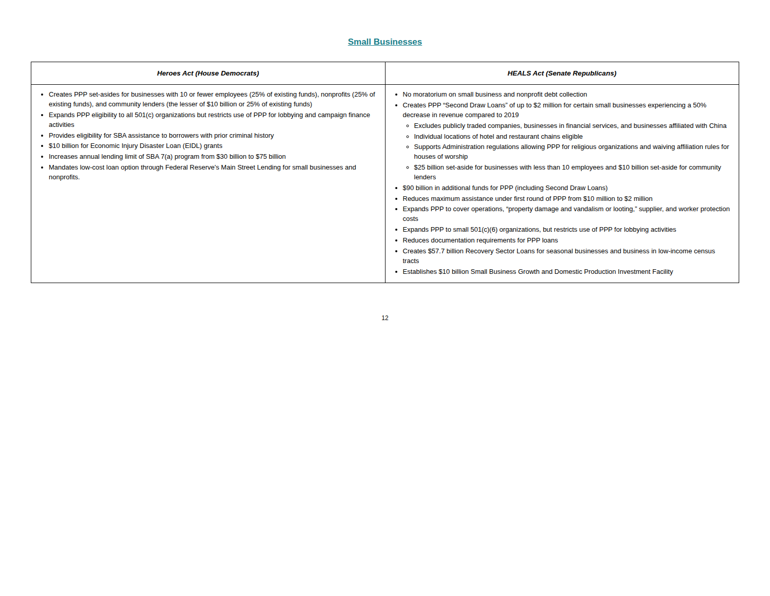Small Businesses
| Heroes Act (House Democrats) | HEALS Act (Senate Republicans) |
| --- | --- |
| Creates PPP set-asides for businesses with 10 or fewer employees (25% of existing funds), nonprofits (25% of existing funds), and community lenders (the lesser of $10 billion or 25% of existing funds) Expands PPP eligibility to all 501(c) organizations but restricts use of PPP for lobbying and campaign finance activities Provides eligibility for SBA assistance to borrowers with prior criminal history $10 billion for Economic Injury Disaster Loan (EIDL) grants Increases annual lending limit of SBA 7(a) program from $30 billion to $75 billion Mandates low-cost loan option through Federal Reserve's Main Street Lending for small businesses and nonprofits. | No moratorium on small business and nonprofit debt collection Creates PPP “Second Draw Loans” of up to $2 million for certain small businesses experiencing a 50% decrease in revenue compared to 2019 Excludes publicly traded companies, businesses in financial services, and businesses affiliated with China Individual locations of hotel and restaurant chains eligible Supports Administration regulations allowing PPP for religious organizations and waiving affiliation rules for houses of worship $25 billion set-aside for businesses with less than 10 employees and $10 billion set-aside for community lenders $90 billion in additional funds for PPP (including Second Draw Loans) Reduces maximum assistance under first round of PPP from $10 million to $2 million Expands PPP to cover operations, “property damage and vandalism or looting,” supplier, and worker protection costs Expands PPP to small 501(c)(6) organizations, but restricts use of PPP for lobbying activities Reduces documentation requirements for PPP loans Creates $57.7 billion Recovery Sector Loans for seasonal businesses and business in low-income census tracts Establishes $10 billion Small Business Growth and Domestic Production Investment Facility |
12